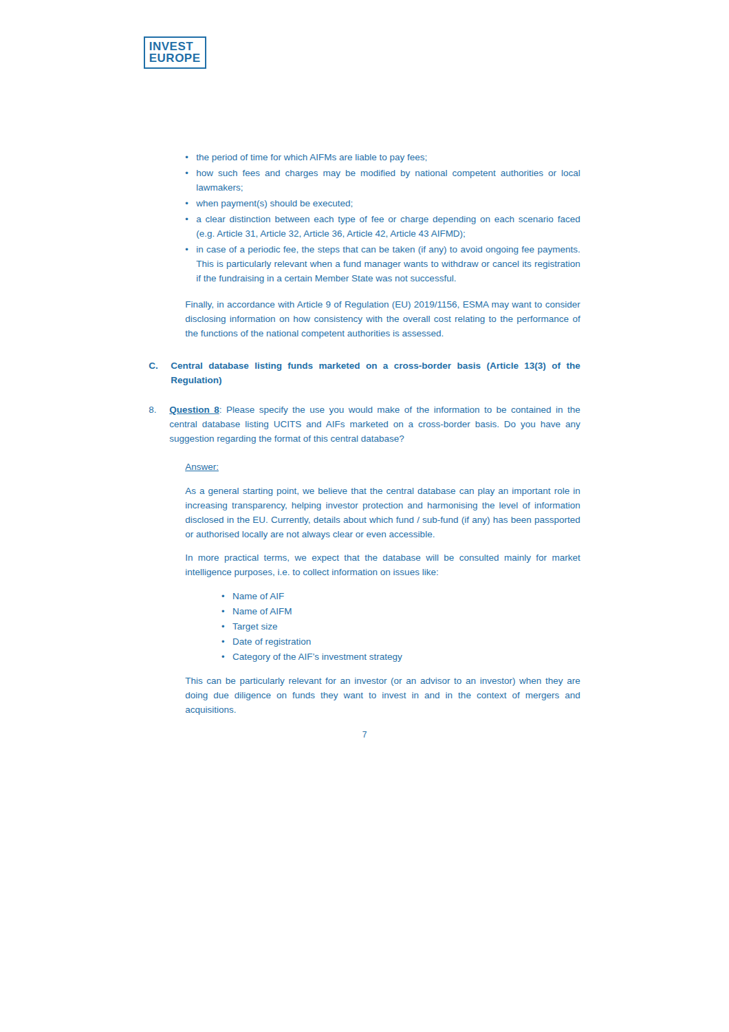INVEST EUROPE
the period of time for which AIFMs are liable to pay fees;
how such fees and charges may be modified by national competent authorities or local lawmakers;
when payment(s) should be executed;
a clear distinction between each type of fee or charge depending on each scenario faced (e.g. Article 31, Article 32, Article 36, Article 42, Article 43 AIFMD);
in case of a periodic fee, the steps that can be taken (if any) to avoid ongoing fee payments. This is particularly relevant when a fund manager wants to withdraw or cancel its registration if the fundraising in a certain Member State was not successful.
Finally, in accordance with Article 9 of Regulation (EU) 2019/1156, ESMA may want to consider disclosing information on how consistency with the overall cost relating to the performance of the functions of the national competent authorities is assessed.
C.
Central database listing funds marketed on a cross-border basis (Article 13(3) of the Regulation)
8.
Question 8: Please specify the use you would make of the information to be contained in the central database listing UCITS and AIFs marketed on a cross-border basis. Do you have any suggestion regarding the format of this central database?
Answer:
As a general starting point, we believe that the central database can play an important role in increasing transparency, helping investor protection and harmonising the level of information disclosed in the EU. Currently, details about which fund / sub-fund (if any) has been passported or authorised locally are not always clear or even accessible.
In more practical terms, we expect that the database will be consulted mainly for market intelligence purposes, i.e. to collect information on issues like:
Name of AIF
Name of AIFM
Target size
Date of registration
Category of the AIF’s investment strategy
This can be particularly relevant for an investor (or an advisor to an investor) when they are doing due diligence on funds they want to invest in and in the context of mergers and acquisitions.
7